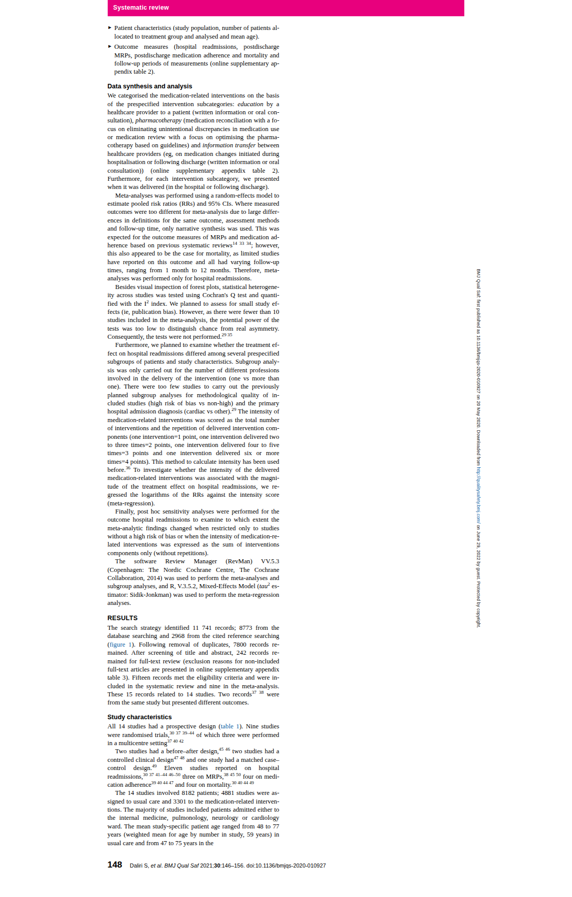Systematic review
BMJ Qual Saf: first published as 10.1136/bmjqs-2020-010927 on 20 May 2020. Downloaded from http://qualitysafety.bmj.com/ on June 29, 2022 by guest. Protected by copyright.
Patient characteristics (study population, number of patients allocated to treatment group and analysed and mean age).
Outcome measures (hospital readmissions, postdischarge MRPs, postdischarge medication adherence and mortality and follow-up periods of measurements (online supplementary appendix table 2).
Data synthesis and analysis
We categorised the medication-related interventions on the basis of the prespecified intervention subcategories: education by a healthcare provider to a patient (written information or oral consultation), pharmacotherapy (medication reconciliation with a focus on eliminating unintentional discrepancies in medication use or medication review with a focus on optimising the pharmacotherapy based on guidelines) and information transfer between healthcare providers (eg, on medication changes initiated during hospitalisation or following discharge (written information or oral consultation)) (online supplementary appendix table 2). Furthermore, for each intervention subcategory, we presented when it was delivered (in the hospital or following discharge).
Meta-analyses was performed using a random-effects model to estimate pooled risk ratios (RRs) and 95% CIs. Where measured outcomes were too different for meta-analysis due to large differences in definitions for the same outcome, assessment methods and follow-up time, only narrative synthesis was used. This was expected for the outcome measures of MRPs and medication adherence based on previous systematic reviews14 33 34; however, this also appeared to be the case for mortality, as limited studies have reported on this outcome and all had varying follow-up times, ranging from 1 month to 12 months. Therefore, meta-analyses was performed only for hospital readmissions.
Besides visual inspection of forest plots, statistical heterogeneity across studies was tested using Cochran's Q test and quantified with the I2 index. We planned to assess for small study effects (ie, publication bias). However, as there were fewer than 10 studies included in the meta-analysis, the potential power of the tests was too low to distinguish chance from real asymmetry. Consequently, the tests were not performed.29 35
Furthermore, we planned to examine whether the treatment effect on hospital readmissions differed among several prespecified subgroups of patients and study characteristics. Subgroup analysis was only carried out for the number of different professions involved in the delivery of the intervention (one vs more than one). There were too few studies to carry out the previously planned subgroup analyses for methodological quality of included studies (high risk of bias vs non-high) and the primary hospital admission diagnosis (cardiac vs other).29 The intensity of medication-related interventions was scored as the total number of interventions and the repetition of delivered intervention components (one intervention=1 point, one intervention delivered two to three times=2 points, one intervention delivered four to five times=3 points and one intervention delivered six or more times=4 points). This method to calculate intensity has been used before.36 To investigate whether the intensity of the delivered medication-related interventions was associated with the magnitude of the treatment effect on hospital readmissions, we regressed the logarithms of the RRs against the intensity score (meta-regression).
Finally, post hoc sensitivity analyses were performed for the outcome hospital readmissions to examine to which extent the meta-analytic findings changed when restricted only to studies without a high risk of bias or when the intensity of medication-related interventions was expressed as the sum of interventions components only (without repetitions).
The software Review Manager (RevMan) VV.5.3 (Copenhagen: The Nordic Cochrane Centre, The Cochrane Collaboration, 2014) was used to perform the meta-analyses and subgroup analyses, and R, V.3.5.2, Mixed-Effects Model (tau2 estimator: Sidik-Jonkman) was used to perform the meta-regression analyses.
Results
The search strategy identified 11 741 records; 8773 from the database searching and 2968 from the cited reference searching (figure 1). Following removal of duplicates, 7800 records remained. After screening of title and abstract, 242 records remained for full-text review (exclusion reasons for non-included full-text articles are presented in online supplementary appendix table 3). Fifteen records met the eligibility criteria and were included in the systematic review and nine in the meta-analysis. These 15 records related to 14 studies. Two records37 38 were from the same study but presented different outcomes.
Study characteristics
All 14 studies had a prospective design (table 1). Nine studies were randomised trials,30 37 39–44 of which three were performed in a multicentre setting37 40 42
Two studies had a before–after design,45 46 two studies had a controlled clinical design47 48 and one study had a matched case–control design.49 Eleven studies reported on hospital readmissions,30 37 41–44 46–50 three on MRPs,38 45 50 four on medication adherence39 40 44 47 and four on mortality.30 40 44 49
The 14 studies involved 8182 patients; 4881 studies were assigned to usual care and 3301 to the medication-related interventions. The majority of studies included patients admitted either to the internal medicine, pulmonology, neurology or cardiology ward. The mean study-specific patient age ranged from 48 to 77 years (weighted mean for age by number in study, 59 years) in usual care and from 47 to 75 years in the
148
Daliri S, et al. BMJ Qual Saf 2021;30:146–156. doi:10.1136/bmjqs-2020-010927